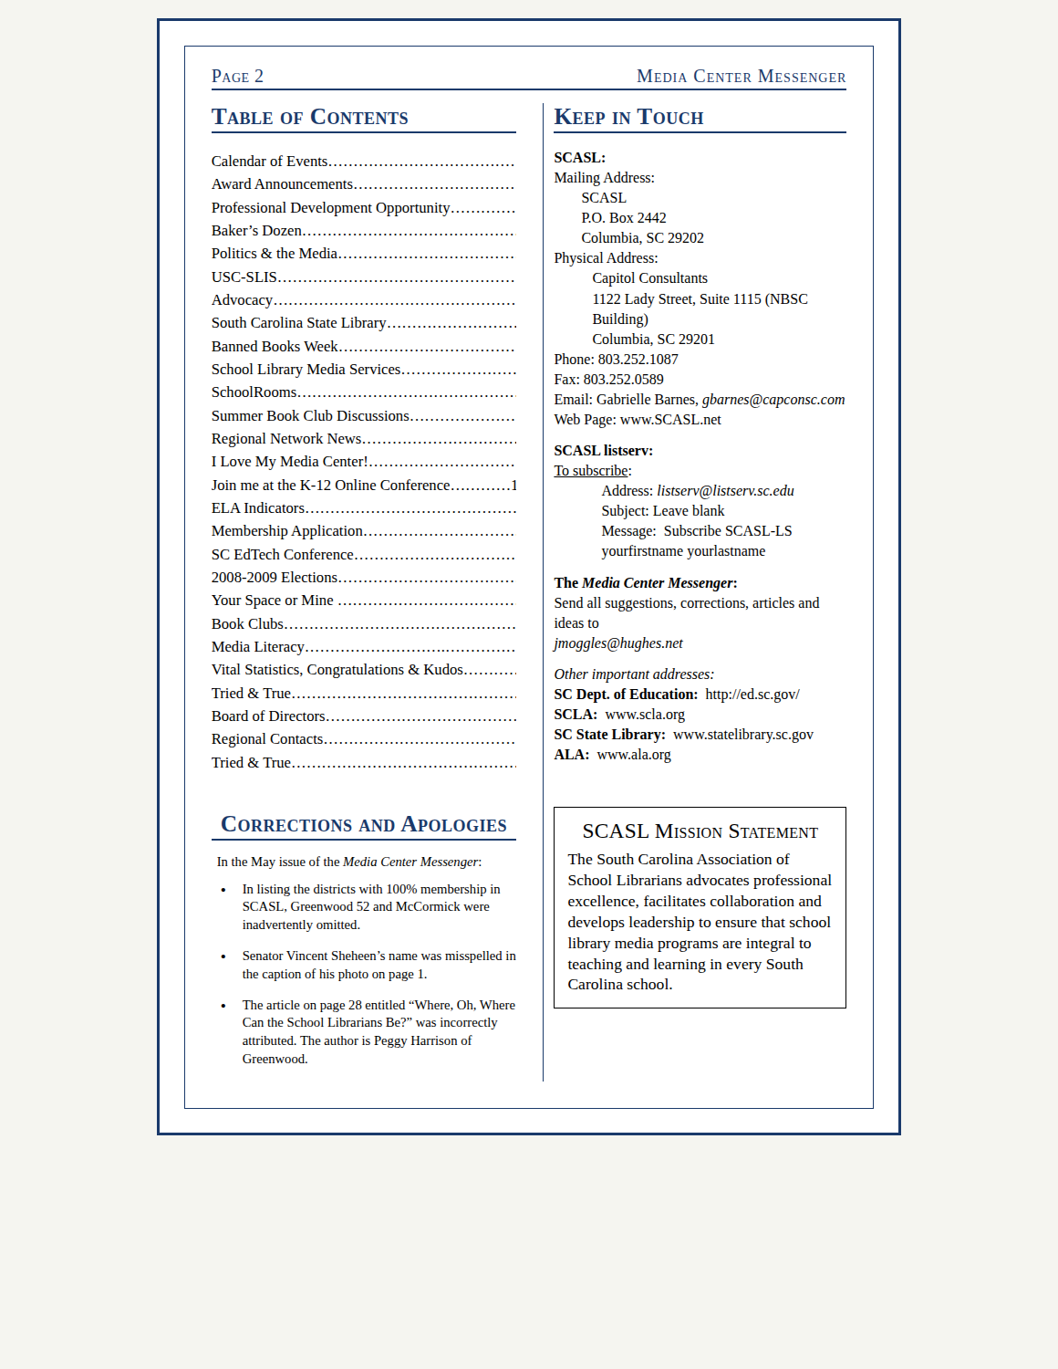Page 2
Media Center Messenger
Table of Contents
Calendar of Events…………………………………3
Award Announcements…………………………….4-5
Professional Development Opportunity………………5
Baker’s Dozen…………………………………………5
Politics & the Media………………………………….6
USC-SLIS……………………………………………7
Advocacy……………………………………………7
South Carolina State Library………………………….8
Banned Books Week…………………………………8
School Library Media Services…………………………9
SchoolRooms……………………………………… 10
Summer Book Club Discussions…………………… 11
Regional Network News………………………………12
I Love My Media Center!………………………………13
Join me at the K-12 Online Conference…………14-15
ELA Indicators…………………………………………15
Membership Application………………………………16
SC EdTech Conference…………………………………17
2008-2009 Elections………………………………… 17
Your Space or Mine …………………………………18
Book Clubs……………………………………………19
Media Literacy……………………….……………20-21
Vital Statistics, Congratulations & Kudos……………21
Tried & True……………………………………………21
Board of Directors……………………………………22
Regional Contacts……………………………………23
Tried & True…………………………………………..24
Corrections and Apologies
In the May issue of the Media Center Messenger:
In listing the districts with 100% membership in SCASL, Greenwood 52 and McCormick were inadvertently omitted.
Senator Vincent Sheheen’s name was misspelled in the caption of his photo on page 1.
The article on page 28 entitled “Where, Oh, Where Can the School Librarians Be?” was incorrectly attributed. The author is Peggy Harrison of Greenwood.
Keep in Touch
SCASL:
Mailing Address:
SCASL
P.O. Box 2442
Columbia, SC 29202
Physical Address:
Capitol Consultants
1122 Lady Street, Suite 1115 (NBSC Building)
Columbia, SC 29201
Phone: 803.252.1087
Fax: 803.252.0589
Email: Gabrielle Barnes, gbarnes@capconsc.com
Web Page: www.SCASL.net
SCASL listserv:
To subscribe:
Address: listserv@listserv.sc.edu
Subject: Leave blank
Message: Subscribe SCASL-LS
yourfirstname yourlastname
The Media Center Messenger:
Send all suggestions, corrections, articles and ideas to
jmoggles@hughes.net
Other important addresses:
SC Dept. of Education: http://ed.sc.gov/
SCLA: www.scla.org
SC State Library: www.statelibrary.sc.gov
ALA: www.ala.org
SCASL Mission Statement
The South Carolina Association of School Librarians advocates professional excellence, facilitates collaboration and develops leadership to ensure that school library media programs are integral to teaching and learning in every South Carolina school.